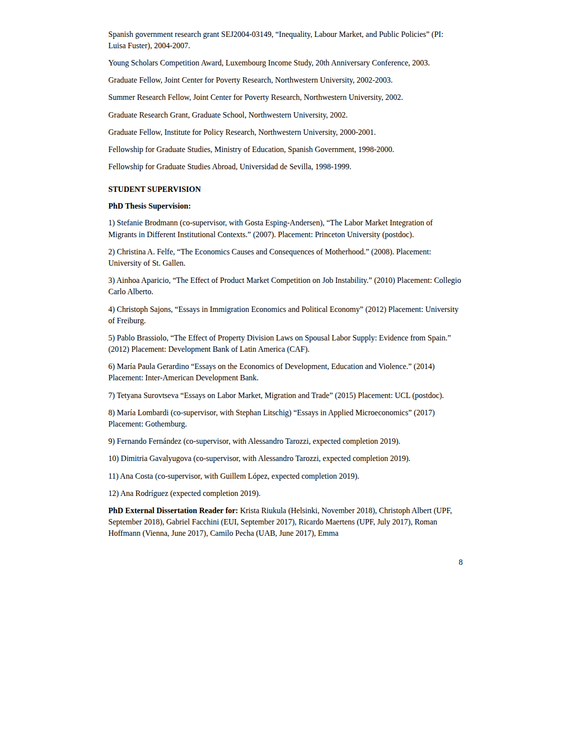Spanish government research grant SEJ2004-03149, “Inequality, Labour Market, and Public Policies” (PI: Luisa Fuster), 2004-2007.
Young Scholars Competition Award, Luxembourg Income Study, 20th Anniversary Conference, 2003.
Graduate Fellow, Joint Center for Poverty Research, Northwestern University, 2002-2003.
Summer Research Fellow, Joint Center for Poverty Research, Northwestern University, 2002.
Graduate Research Grant, Graduate School, Northwestern University, 2002.
Graduate Fellow, Institute for Policy Research, Northwestern University, 2000-2001.
Fellowship for Graduate Studies, Ministry of Education, Spanish Government, 1998-2000.
Fellowship for Graduate Studies Abroad, Universidad de Sevilla, 1998-1999.
Student Supervision
PhD Thesis Supervision:
1) Stefanie Brodmann (co-supervisor, with Gosta Esping-Andersen), “The Labor Market Integration of Migrants in Different Institutional Contexts.” (2007). Placement: Princeton University (postdoc).
2) Christina A. Felfe, “The Economics Causes and Consequences of Motherhood.” (2008). Placement: University of St. Gallen.
3) Ainhoa Aparicio, “The Effect of Product Market Competition on Job Instability.” (2010) Placement: Collegio Carlo Alberto.
4) Christoph Sajons, “Essays in Immigration Economics and Political Economy” (2012) Placement: University of Freiburg.
5) Pablo Brassiolo, “The Effect of Property Division Laws on Spousal Labor Supply: Evidence from Spain.” (2012) Placement: Development Bank of Latin America (CAF).
6) María Paula Gerardino “Essays on the Economics of Development, Education and Violence.” (2014) Placement: Inter-American Development Bank.
7) Tetyana Surovtseva “Essays on Labor Market, Migration and Trade” (2015) Placement: UCL (postdoc).
8) María Lombardi (co-supervisor, with Stephan Litschig) “Essays in Applied Microeconomics” (2017) Placement: Gothemburg.
9) Fernando Fernández (co-supervisor, with Alessandro Tarozzi, expected completion 2019).
10) Dimitria Gavalyugova (co-supervisor, with Alessandro Tarozzi, expected completion 2019).
11) Ana Costa (co-supervisor, with Guillem López, expected completion 2019).
12) Ana Rodríguez (expected completion 2019).
PhD External Dissertation Reader for: Krista Riukula (Helsinki, November 2018), Christoph Albert (UPF, September 2018), Gabriel Facchini (EUI, September 2017), Ricardo Maertens (UPF, July 2017), Roman Hoffmann (Vienna, June 2017), Camilo Pecha (UAB, June 2017), Emma
8